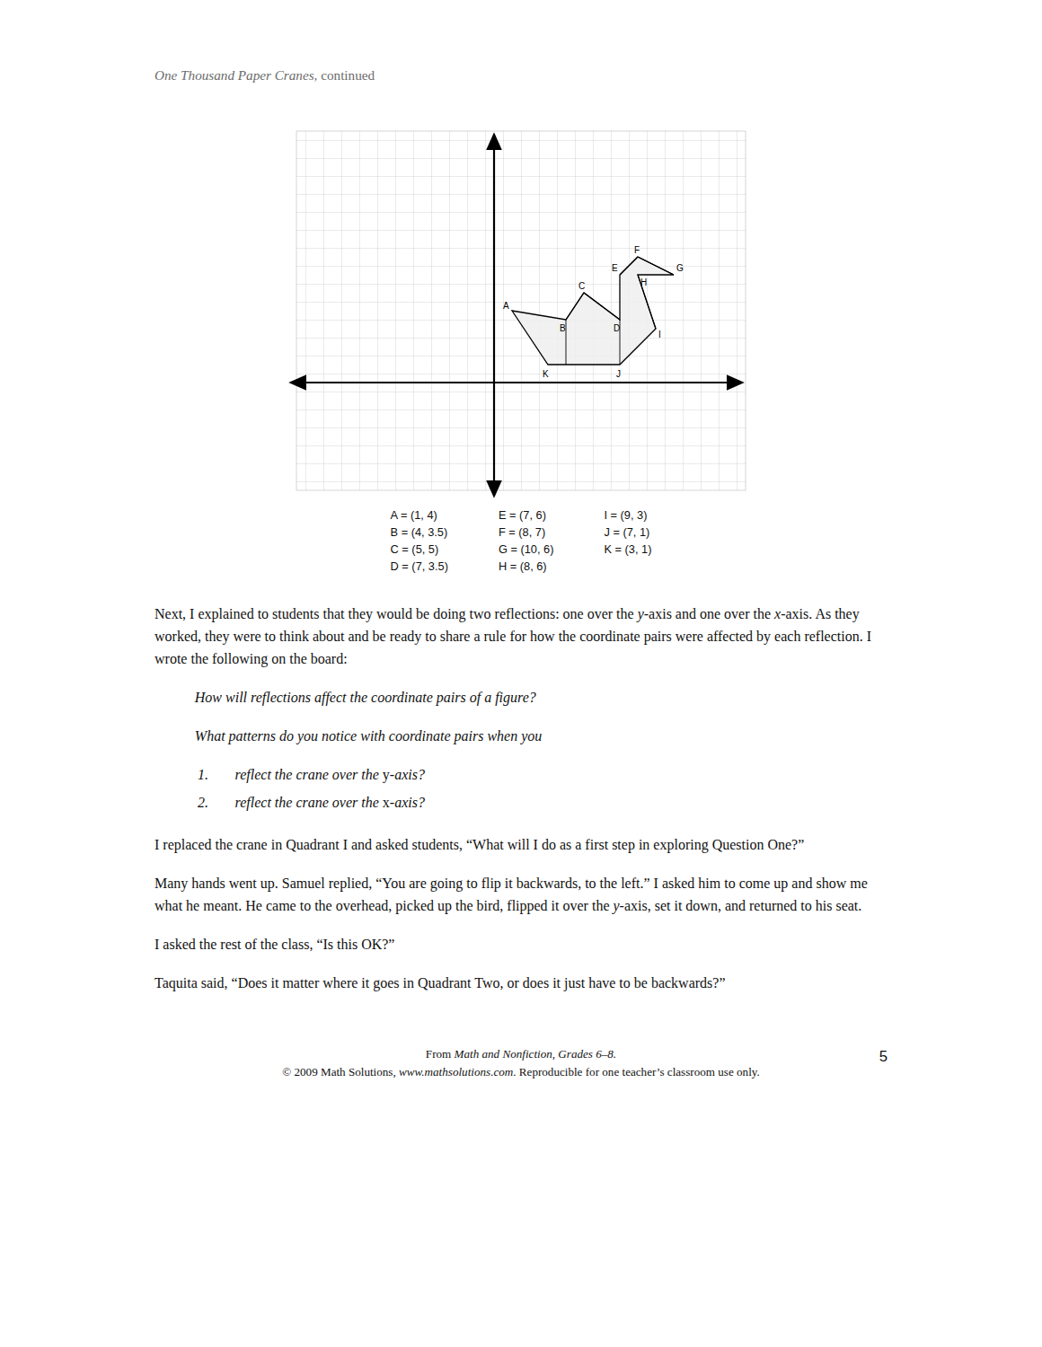One Thousand Paper Cranes, continued
A B C D E F G H I J K
A = (1, 4)
B = (4, 3.5)
C = (5, 5)
D = (7, 3.5)
E = (7, 6)
F = (8, 7)
G = (10, 6)
H = (8, 6)
I = (9, 3)
J = (7, 1)
K = (3, 1)
Next, I explained to students that they would be doing two reflections: one over the y-axis and one over the x-axis. As they worked, they were to think about and be ready to share a rule for how the coordinate pairs were affected by each reflection. I wrote the following on the board:
How will reflections affect the coordinate pairs of a figure?
What patterns do you notice with coordinate pairs when you
reflect the crane over the y-axis?
reflect the crane over the x-axis?
I replaced the crane in Quadrant I and asked students, “What will I do as a first step in exploring Question One?”
Many hands went up. Samuel replied, “You are going to flip it backwards, to the left.” I asked him to come up and show me what he meant. He came to the overhead, picked up the bird, flipped it over the y-axis, set it down, and returned to his seat.
I asked the rest of the class, “Is this OK?”
Taquita said, “Does it matter where it goes in Quadrant Two, or does it just have to be backwards?”
5 From Math and Nonfiction, Grades 6–8.
© 2009 Math Solutions, www.mathsolutions.com. Reproducible for one teacher’s classroom use only.